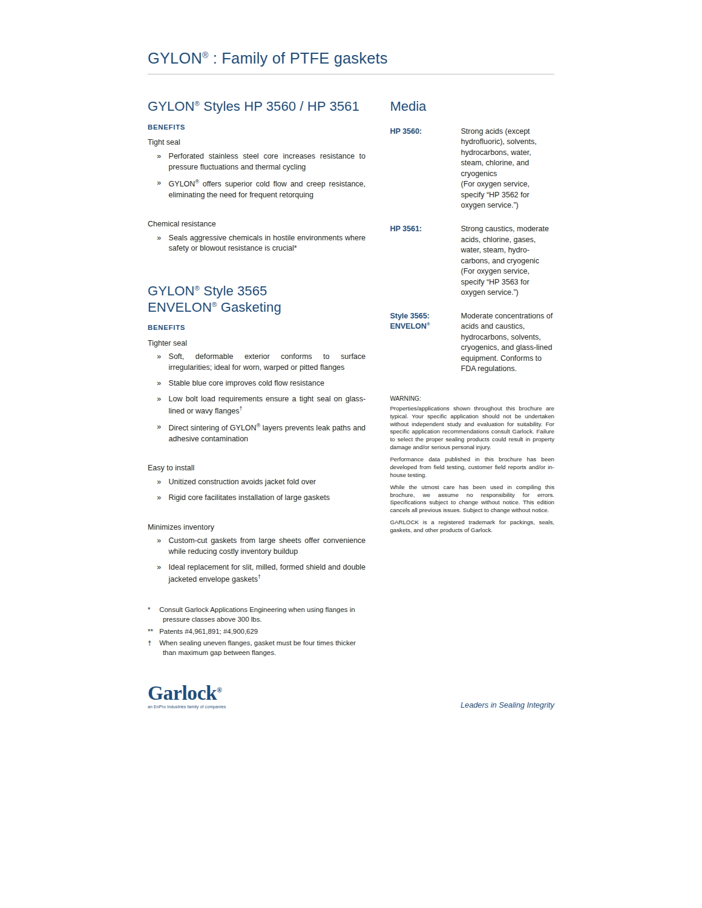GYLON® : Family of PTFE gaskets
GYLON® Styles HP 3560 / HP 3561
Benefits
Tight seal
Perforated stainless steel core increases resistance to pressure fluctuations and thermal cycling
GYLON® offers superior cold flow and creep resistance, eliminating the need for frequent retorquing
Chemical resistance
Seals aggressive chemicals in hostile environments where safety or blowout resistance is crucial*
GYLON® Style 3565
ENVELON® Gasketing
Benefits
Tighter seal
Soft, deformable exterior conforms to surface irregularities; ideal for worn, warped or pitted flanges
Stable blue core improves cold flow resistance
Low bolt load requirements ensure a tight seal on glass-lined or wavy flanges†
Direct sintering of GYLON® layers prevents leak paths and adhesive contamination
Easy to install
Unitized construction avoids jacket fold over
Rigid core facilitates installation of large gaskets
Minimizes inventory
Custom-cut gaskets from large sheets offer convenience while reducing costly inventory buildup
Ideal replacement for slit, milled, formed shield and double jacketed envelope gaskets†
* Consult Garlock Applications Engineering when using flanges in pressure classes above 300 lbs.
** Patents #4,961,891; #4,900,629
† When sealing uneven flanges, gasket must be four times thicker than maximum gap between flanges.
Media
| HP 3560: | Strong acids (except hydrofluoric), solvents, hydrocarbons, water, steam, chlorine, and cryogenics (For oxygen service, specify “HP 3562 for oxygen service.”) |
| HP 3561: | Strong caustics, moderate acids, chlorine, gases, water, steam, hydro-carbons, and cryogenic (For oxygen service, specify “HP 3563 for oxygen service.”) |
| Style 3565: ENVELON ® | Moderate concentrations of acids and caustics, hydrocarbons, solvents, cryogenics, and glass-lined equipment. Conforms to FDA regulations. |
WARNING:
Properties/applications shown throughout this brochure are typical. Your specific application should not be undertaken without independent study and evaluation for suitability. For specific application recommendations consult Garlock. Failure to select the proper sealing products could result in property damage and/or serious personal injury.
Performance data published in this brochure has been developed from field testing, customer field reports and/or in-house testing.
While the utmost care has been used in compiling this brochure, we assume no responsibility for errors. Specifications subject to change without notice. This edition cancels all previous issues. Subject to change without notice.
GARLOCK is a registered trademark for packings, seals, gaskets, and other products of Garlock.
Garlock®
an EnPro Industries family of companies
Leaders in Sealing Integrity